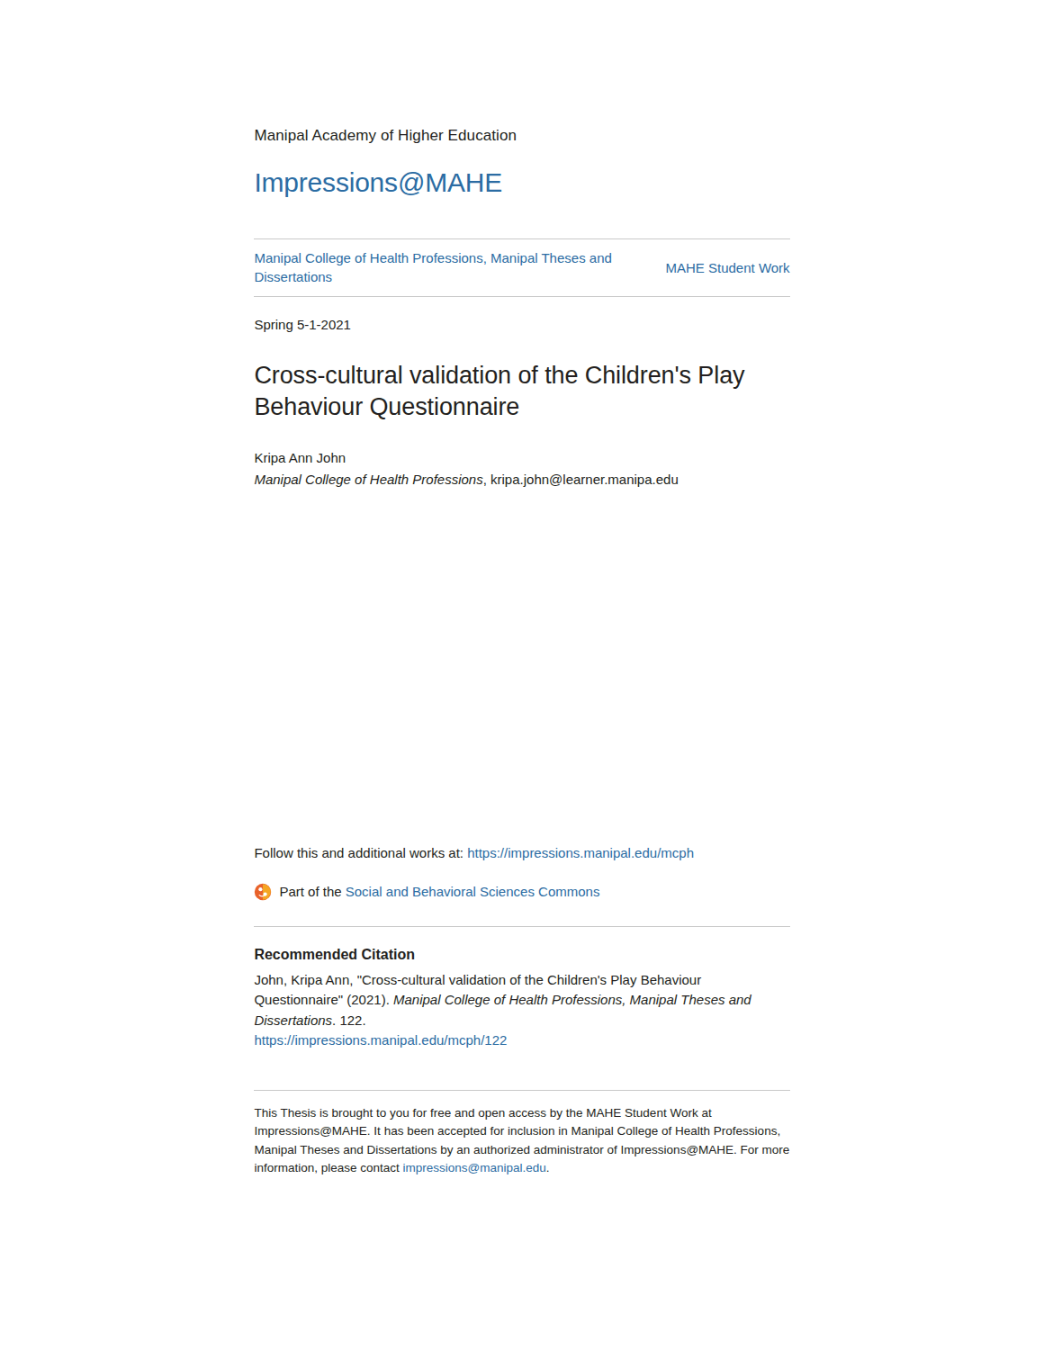Manipal Academy of Higher Education
Impressions@MAHE
Manipal College of Health Professions, Manipal Theses and Dissertations
MAHE Student Work
Spring 5-1-2021
Cross-cultural validation of the Children's Play Behaviour Questionnaire
Kripa Ann John
Manipal College of Health Professions, kripa.john@learner.manipa.edu
Follow this and additional works at: https://impressions.manipal.edu/mcph
Part of the Social and Behavioral Sciences Commons
Recommended Citation
John, Kripa Ann, "Cross-cultural validation of the Children's Play Behaviour Questionnaire" (2021). Manipal College of Health Professions, Manipal Theses and Dissertations. 122.
https://impressions.manipal.edu/mcph/122
This Thesis is brought to you for free and open access by the MAHE Student Work at Impressions@MAHE. It has been accepted for inclusion in Manipal College of Health Professions, Manipal Theses and Dissertations by an authorized administrator of Impressions@MAHE. For more information, please contact impressions@manipal.edu.